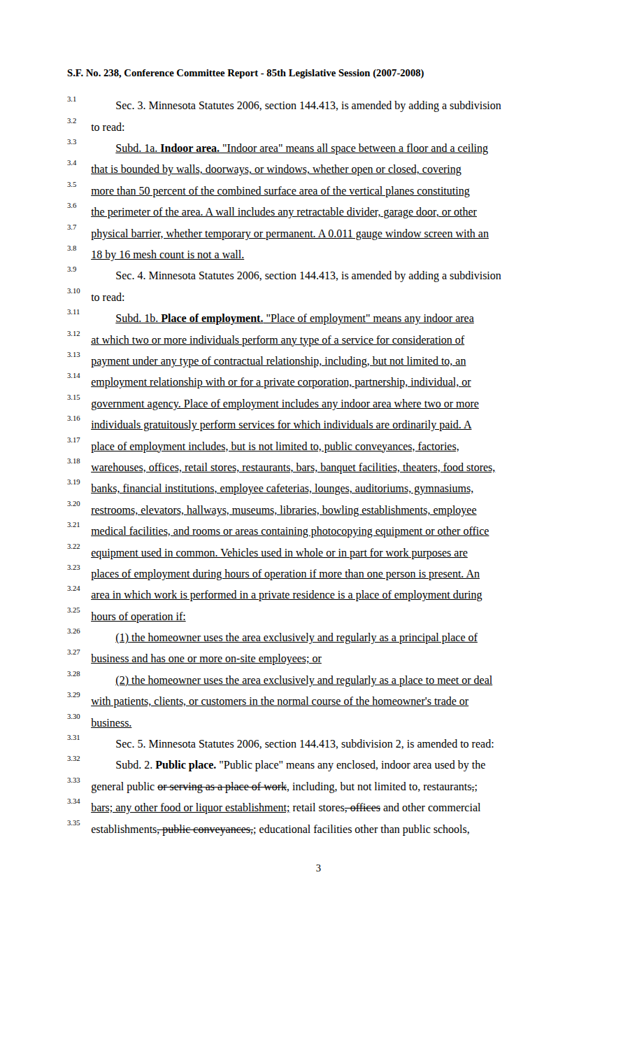S.F. No. 238, Conference Committee Report - 85th Legislative Session (2007-2008)
| 3.1 | Sec. 3. Minnesota Statutes 2006, section 144.413, is amended by adding a subdivision |
| 3.2 | to read: |
| 3.3 | Subd. 1a. Indoor area. "Indoor area" means all space between a floor and a ceiling |
| 3.4 | that is bounded by walls, doorways, or windows, whether open or closed, covering |
| 3.5 | more than 50 percent of the combined surface area of the vertical planes constituting |
| 3.6 | the perimeter of the area. A wall includes any retractable divider, garage door, or other |
| 3.7 | physical barrier, whether temporary or permanent. A 0.011 gauge window screen with an |
| 3.8 | 18 by 16 mesh count is not a wall. |
| 3.9 | Sec. 4. Minnesota Statutes 2006, section 144.413, is amended by adding a subdivision |
| 3.10 | to read: |
| 3.11 | Subd. 1b. Place of employment. "Place of employment" means any indoor area |
| 3.12 | at which two or more individuals perform any type of a service for consideration of |
| 3.13 | payment under any type of contractual relationship, including, but not limited to, an |
| 3.14 | employment relationship with or for a private corporation, partnership, individual, or |
| 3.15 | government agency. Place of employment includes any indoor area where two or more |
| 3.16 | individuals gratuitously perform services for which individuals are ordinarily paid. A |
| 3.17 | place of employment includes, but is not limited to, public conveyances, factories, |
| 3.18 | warehouses, offices, retail stores, restaurants, bars, banquet facilities, theaters, food stores, |
| 3.19 | banks, financial institutions, employee cafeterias, lounges, auditoriums, gymnasiums, |
| 3.20 | restrooms, elevators, hallways, museums, libraries, bowling establishments, employee |
| 3.21 | medical facilities, and rooms or areas containing photocopying equipment or other office |
| 3.22 | equipment used in common. Vehicles used in whole or in part for work purposes are |
| 3.23 | places of employment during hours of operation if more than one person is present. An |
| 3.24 | area in which work is performed in a private residence is a place of employment during |
| 3.25 | hours of operation if: |
| 3.26 | (1) the homeowner uses the area exclusively and regularly as a principal place of |
| 3.27 | business and has one or more on-site employees; or |
| 3.28 | (2) the homeowner uses the area exclusively and regularly as a place to meet or deal |
| 3.29 | with patients, clients, or customers in the normal course of the homeowner's trade or |
| 3.30 | business. |
| 3.31 | Sec. 5. Minnesota Statutes 2006, section 144.413, subdivision 2, is amended to read: |
| 3.32 | Subd. 2. Public place. "Public place" means any enclosed, indoor area used by the |
| 3.33 | general public or serving as a place of work , including, but not limited to, restaurants , ; |
| 3.34 | bars; any other food or liquor establishment; retail stores , offices and other commercial |
| 3.35 | establishments , public conveyances, ; educational facilities other than public schools, |
3